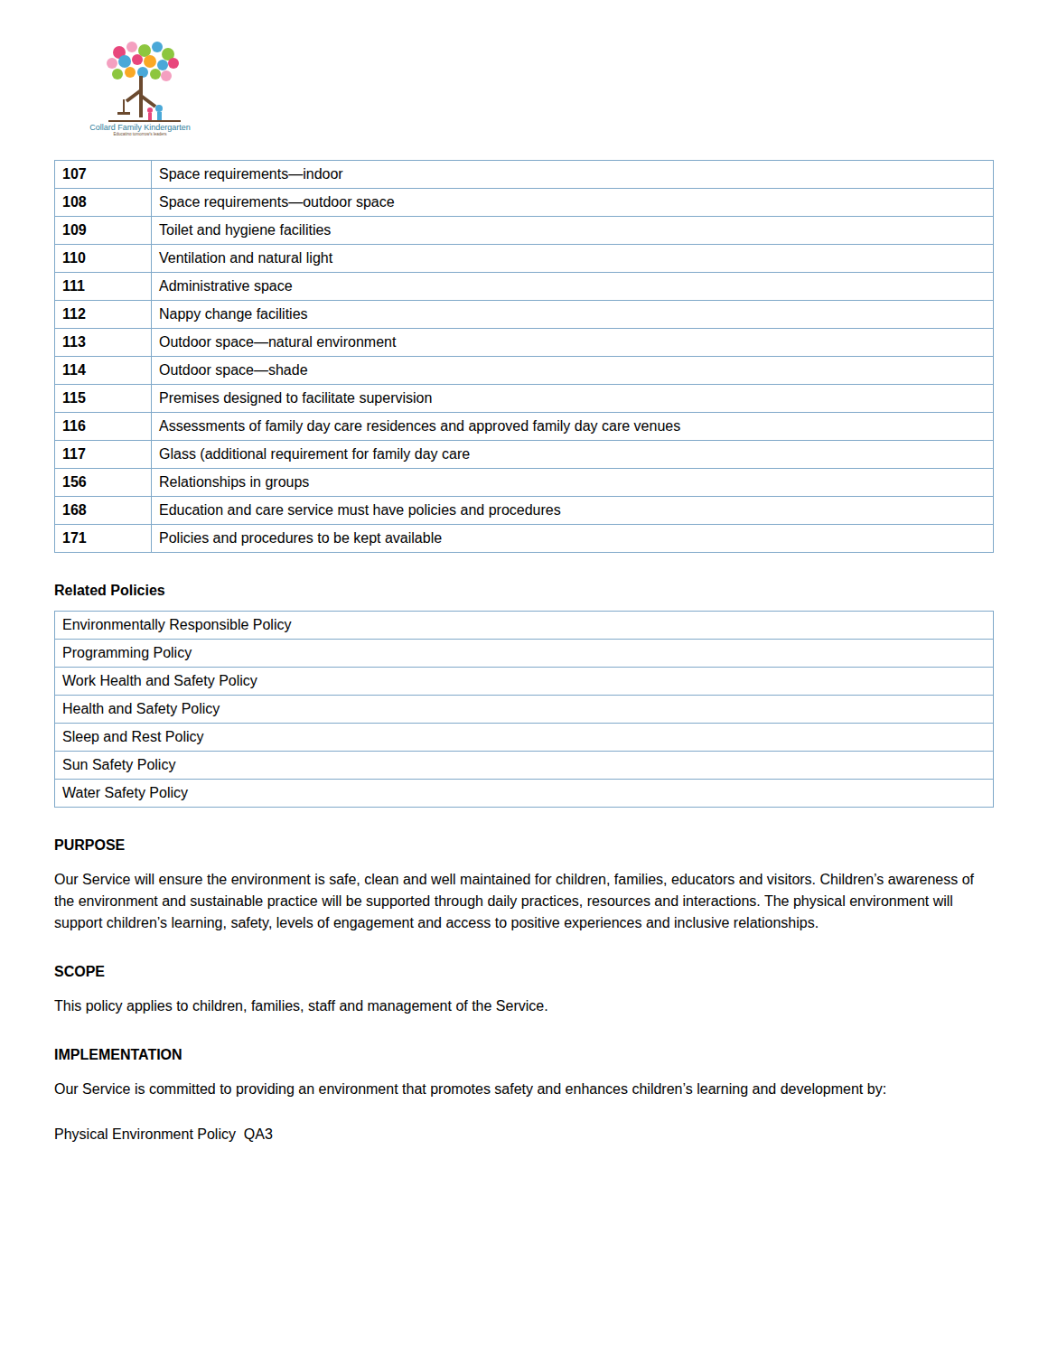Collard Family Kindergarten Educating tomorrow's leaders
| 107 | Space requirements—indoor |
| 108 | Space requirements—outdoor space |
| 109 | Toilet and hygiene facilities |
| 110 | Ventilation and natural light |
| 111 | Administrative space |
| 112 | Nappy change facilities |
| 113 | Outdoor space—natural environment |
| 114 | Outdoor space—shade |
| 115 | Premises designed to facilitate supervision |
| 116 | Assessments of family day care residences and approved family day care venues |
| 117 | Glass (additional requirement for family day care |
| 156 | Relationships in groups |
| 168 | Education and care service must have policies and procedures |
| 171 | Policies and procedures to be kept available |
Related Policies
| Environmentally Responsible Policy |
| Programming Policy |
| Work Health and Safety Policy |
| Health and Safety Policy |
| Sleep and Rest Policy |
| Sun Safety Policy |
| Water Safety Policy |
PURPOSE
Our Service will ensure the environment is safe, clean and well maintained for children, families, educators and visitors. Children’s awareness of the environment and sustainable practice will be supported through daily practices, resources and interactions. The physical environment will support children’s learning, safety, levels of engagement and access to positive experiences and inclusive relationships.
SCOPE
This policy applies to children, families, staff and management of the Service.
IMPLEMENTATION
Our Service is committed to providing an environment that promotes safety and enhances children’s learning and development by:
Physical Environment Policy QA3